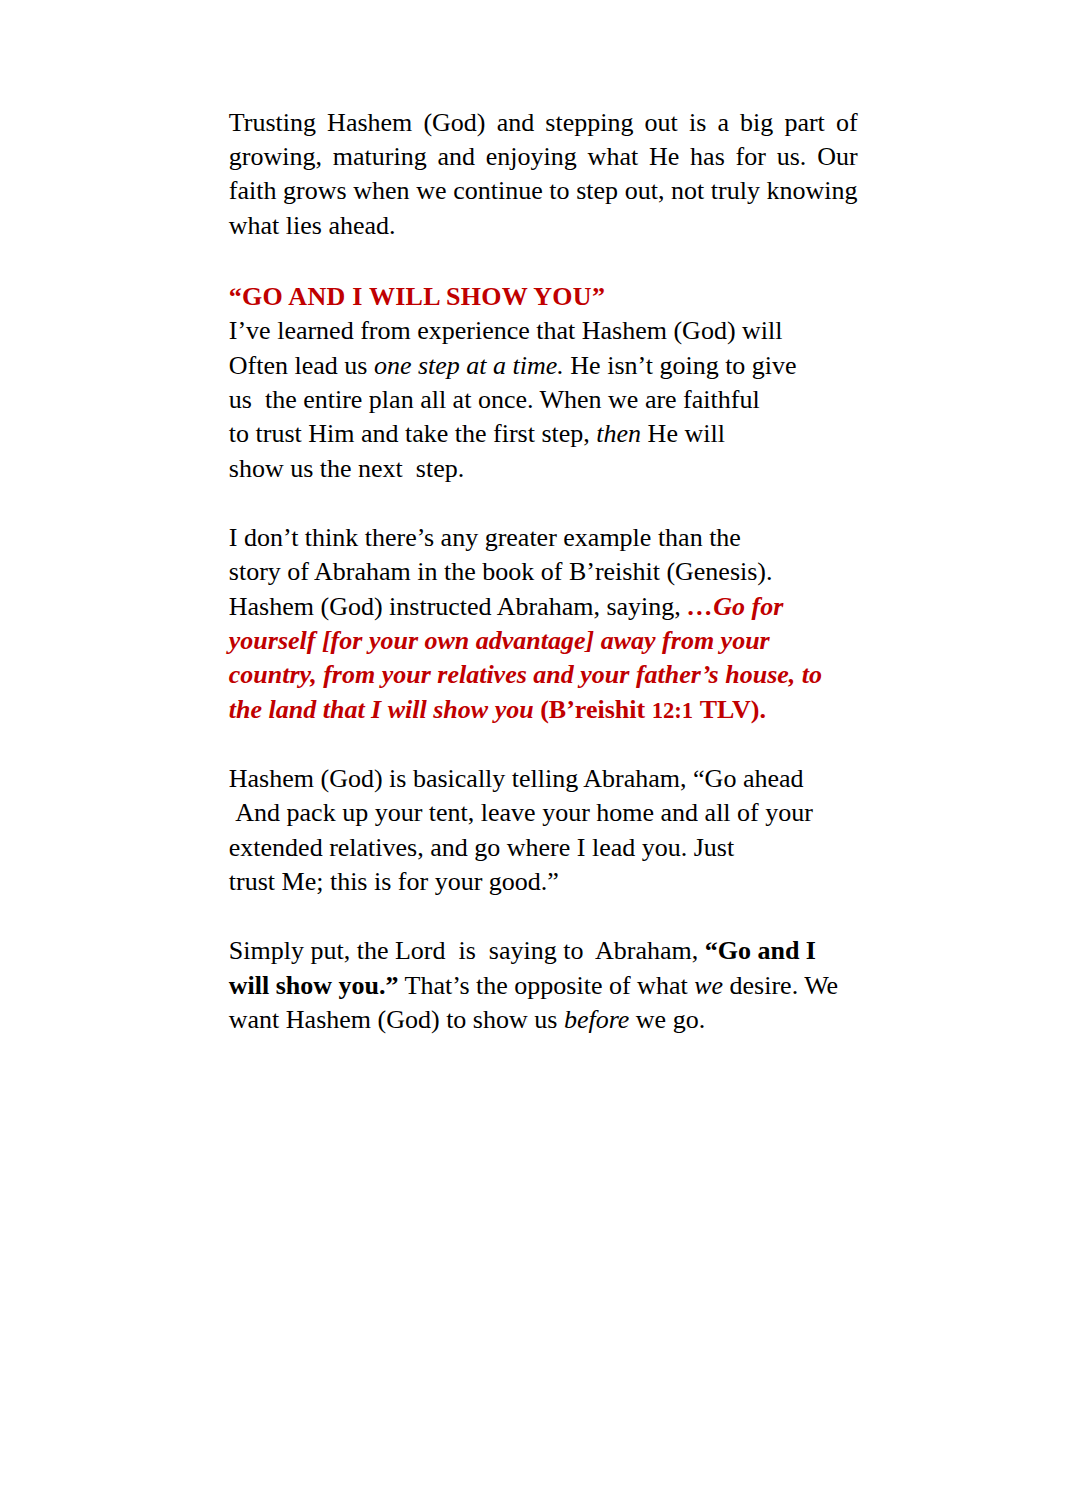Trusting Hashem (God) and stepping out is a big part of growing, maturing and enjoying what He has for us. Our faith grows when we continue to step out, not truly knowing what lies ahead.
“GO AND I WILL SHOW YOU”
I’ve learned from experience that Hashem (God) will
Often lead us one step at a time. He isn’t going to give
us the entire plan all at once. When we are faithful
to trust Him and take the first step, then He will
show us the next step.
I don’t think there’s any greater example than the
story of Abraham in the book of B’reishit (Genesis).
Hashem (God) instructed Abraham, saying, …Go for yourself [for your own advantage] away from your country, from your relatives and your father’s house, to the land that I will show you (B’reishit 12:1 TLV).
Hashem (God) is basically telling Abraham, “Go ahead
And pack up your tent, leave your home and all of your
extended relatives, and go where I lead you. Just
trust Me; this is for your good.”
Simply put, the Lord is saying to Abraham, “Go and I will show you.” That’s the opposite of what we desire. We want Hashem (God) to show us before we go.